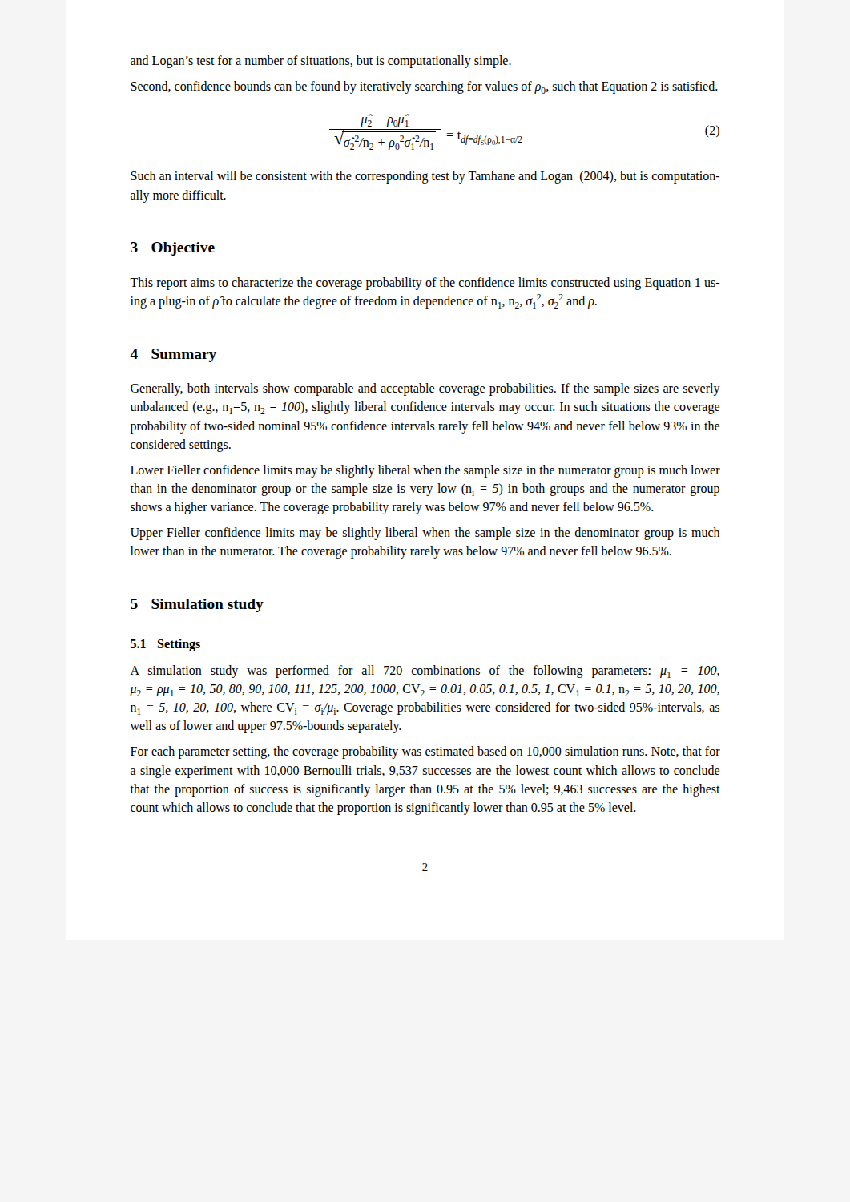and Logan’s test for a number of situations, but is computationally simple.
Second, confidence bounds can be found by iteratively searching for values of ρ0, such that Equation 2 is satisfied.
μ̂2 − ρ0μ̂1 σ̂22/n2 + ρ02σ̂12/n1 = tdf=dfS(ρ0),1−α/2
(2)
Such an interval will be consistent with the corresponding test by Tamhane and Logan (2004), but is computationally more difficult.
3 Objective
This report aims to characterize the coverage probability of the confidence limits constructed using Equation 1 using a plug-in of ρ̂ to calculate the degree of freedom in dependence of n1, n2, σ12, σ22 and ρ.
4 Summary
Generally, both intervals show comparable and acceptable coverage probabilities. If the sample sizes are severly unbalanced (e.g., n1=5, n2 = 100), slightly liberal confidence intervals may occur. In such situations the coverage probability of two-sided nominal 95% confidence intervals rarely fell below 94% and never fell below 93% in the considered settings.
Lower Fieller confidence limits may be slightly liberal when the sample size in the numerator group is much lower than in the denominator group or the sample size is very low (ni = 5) in both groups and the numerator group shows a higher variance. The coverage probability rarely was below 97% and never fell below 96.5%.
Upper Fieller confidence limits may be slightly liberal when the sample size in the denominator group is much lower than in the numerator. The coverage probability rarely was below 97% and never fell below 96.5%.
5 Simulation study
5.1 Settings
A simulation study was performed for all 720 combinations of the following parameters: μ1 = 100, μ2 = ρμ1 = 10, 50, 80, 90, 100, 111, 125, 200, 1000, CV2 = 0.01, 0.05, 0.1, 0.5, 1, CV1 = 0.1, n2 = 5, 10, 20, 100, n1 = 5, 10, 20, 100, where CVi = σi/μi. Coverage probabilities were considered for two-sided 95%-intervals, as well as of lower and upper 97.5%-bounds separately.
For each parameter setting, the coverage probability was estimated based on 10,000 simulation runs. Note, that for a single experiment with 10,000 Bernoulli trials, 9,537 successes are the lowest count which allows to conclude that the proportion of success is significantly larger than 0.95 at the 5% level; 9,463 successes are the highest count which allows to conclude that the proportion is significantly lower than 0.95 at the 5% level.
2